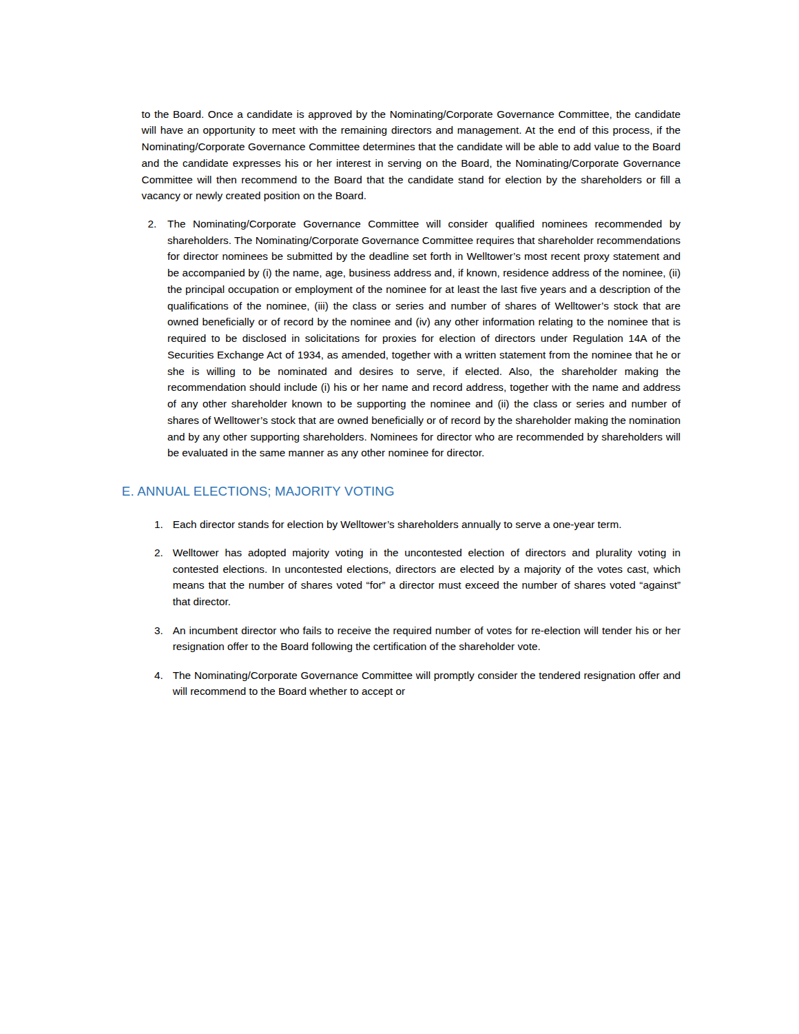to the Board. Once a candidate is approved by the Nominating/Corporate Governance Committee, the candidate will have an opportunity to meet with the remaining directors and management. At the end of this process, if the Nominating/Corporate Governance Committee determines that the candidate will be able to add value to the Board and the candidate expresses his or her interest in serving on the Board, the Nominating/Corporate Governance Committee will then recommend to the Board that the candidate stand for election by the shareholders or fill a vacancy or newly created position on the Board.
The Nominating/Corporate Governance Committee will consider qualified nominees recommended by shareholders. The Nominating/Corporate Governance Committee requires that shareholder recommendations for director nominees be submitted by the deadline set forth in Welltower’s most recent proxy statement and be accompanied by (i) the name, age, business address and, if known, residence address of the nominee, (ii) the principal occupation or employment of the nominee for at least the last five years and a description of the qualifications of the nominee, (iii) the class or series and number of shares of Welltower’s stock that are owned beneficially or of record by the nominee and (iv) any other information relating to the nominee that is required to be disclosed in solicitations for proxies for election of directors under Regulation 14A of the Securities Exchange Act of 1934, as amended, together with a written statement from the nominee that he or she is willing to be nominated and desires to serve, if elected. Also, the shareholder making the recommendation should include (i) his or her name and record address, together with the name and address of any other shareholder known to be supporting the nominee and (ii) the class or series and number of shares of Welltower’s stock that are owned beneficially or of record by the shareholder making the nomination and by any other supporting shareholders. Nominees for director who are recommended by shareholders will be evaluated in the same manner as any other nominee for director.
E. ANNUAL ELECTIONS; MAJORITY VOTING
Each director stands for election by Welltower’s shareholders annually to serve a one-year term.
Welltower has adopted majority voting in the uncontested election of directors and plurality voting in contested elections. In uncontested elections, directors are elected by a majority of the votes cast, which means that the number of shares voted “for” a director must exceed the number of shares voted “against” that director.
An incumbent director who fails to receive the required number of votes for re-election will tender his or her resignation offer to the Board following the certification of the shareholder vote.
The Nominating/Corporate Governance Committee will promptly consider the tendered resignation offer and will recommend to the Board whether to accept or